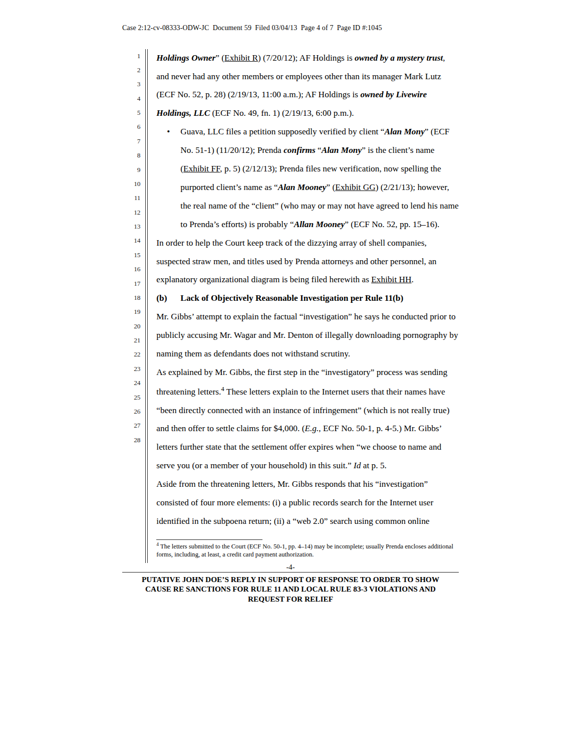Case 2:12-cv-08333-ODW-JC Document 59 Filed 03/04/13 Page 4 of 7 Page ID #:1045
1
2
3
4
5
6
7
8
9
10
11
12
13
14
15
16
17
18
19
20
21
22
23
24
25
26
27
28
Holdings Owner” (Exhibit R) (7/20/12); AF Holdings is owned by a mystery trust, and never had any other members or employees other than its manager Mark Lutz (ECF No. 52, p. 28) (2/19/13, 11:00 a.m.); AF Holdings is owned by Livewire Holdings, LLC (ECF No. 49, fn. 1) (2/19/13, 6:00 p.m.).
•
Guava, LLC files a petition supposedly verified by client “Alan Mony” (ECF No. 51-1) (11/20/12); Prenda confirms “Alan Mony” is the client’s name (Exhibit FF, p. 5) (2/12/13); Prenda files new verification, now spelling the purported client’s name as “Alan Mooney” (Exhibit GG) (2/21/13); however, the real name of the “client” (who may or may not have agreed to lend his name to Prenda’s efforts) is probably “Allan Mooney” (ECF No. 52, pp. 15–16).
In order to help the Court keep track of the dizzying array of shell companies, suspected straw men, and titles used by Prenda attorneys and other personnel, an explanatory organizational diagram is being filed herewith as Exhibit HH.
(b) Lack of Objectively Reasonable Investigation per Rule 11(b)
Mr. Gibbs’ attempt to explain the factual “investigation” he says he conducted prior to publicly accusing Mr. Wagar and Mr. Denton of illegally downloading pornography by naming them as defendants does not withstand scrutiny.
As explained by Mr. Gibbs, the first step in the “investigatory” process was sending threatening letters.4 These letters explain to the Internet users that their names have “been directly connected with an instance of infringement” (which is not really true) and then offer to settle claims for $4,000. (E.g., ECF No. 50-1, p. 4-5.) Mr. Gibbs’ letters further state that the settlement offer expires when “we choose to name and serve you (or a member of your household) in this suit.” Id at p. 5.
Aside from the threatening letters, Mr. Gibbs responds that his “investigation” consisted of four more elements: (i) a public records search for the Internet user identified in the subpoena return; (ii) a “web 2.0” search using common online
4 The letters submitted to the Court (ECF No. 50-1, pp. 4–14) may be incomplete; usually Prenda encloses additional forms, including, at least, a credit card payment authorization.
-4-
PUTATIVE JOHN DOE’S REPLY IN SUPPORT OF RESPONSE TO ORDER TO SHOW
CAUSE RE SANCTIONS FOR RULE 11 AND LOCAL RULE 83-3 VIOLATIONS AND
REQUEST FOR RELIEF